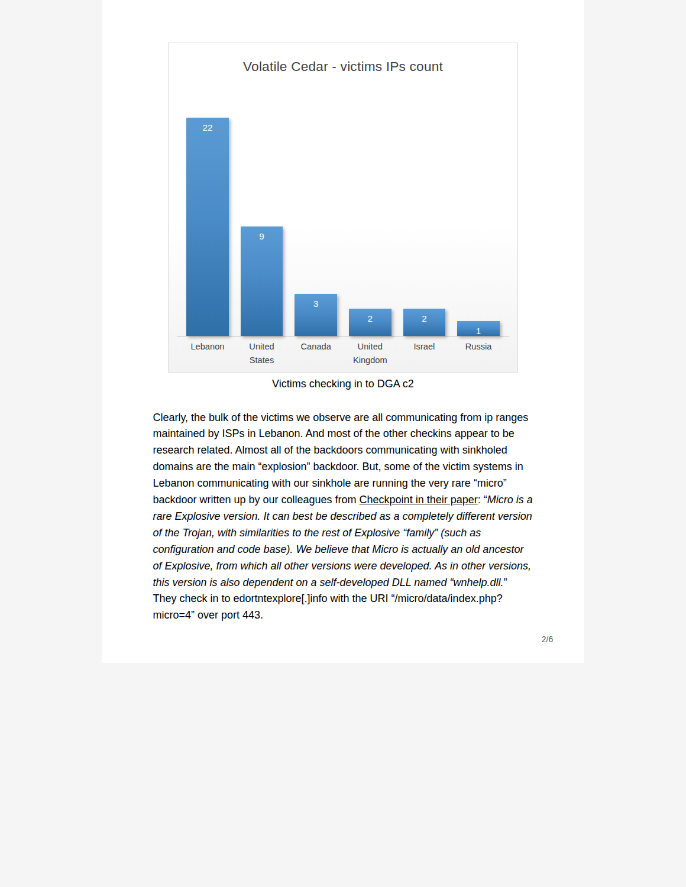Volatile Cedar - victims IPs count
22
9
3
2
2
1
Lebanon
United States
Canada
United Kingdom
Israel
Russia
Victims checking in to DGA c2
Clearly, the bulk of the victims we observe are all communicating from ip ranges maintained by ISPs in Lebanon. And most of the other checkins appear to be research related. Almost all of the backdoors communicating with sinkholed domains are the main “explosion” backdoor. But, some of the victim systems in Lebanon communicating with our sinkhole are running the very rare “micro” backdoor written up by our colleagues from Checkpoint in their paper: “Micro is a rare Explosive version. It can best be described as a completely different version of the Trojan, with similarities to the rest of Explosive “family” (such as configuration and code base). We believe that Micro is actually an old ancestor of Explosive, from which all other versions were developed. As in other versions, this version is also dependent on a self-developed DLL named “wnhelp.dll.” They check in to edortntexplore[.]info with the URI “/micro/data/index.php?micro=4” over port 443.
2/6